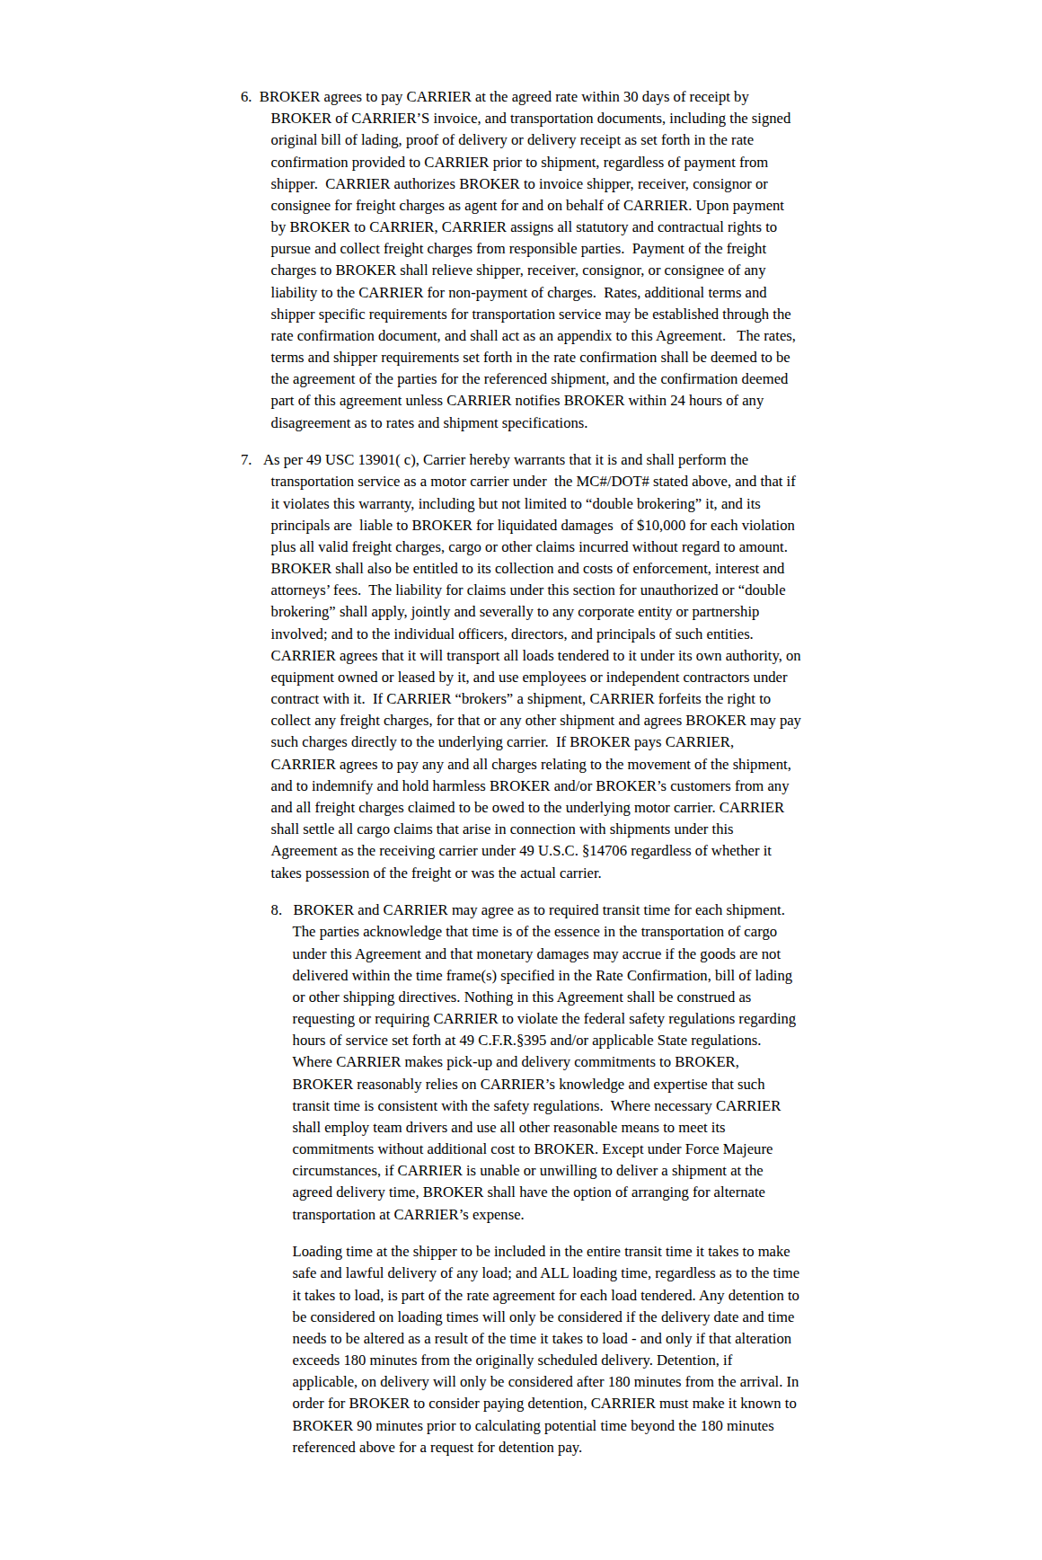6. BROKER agrees to pay CARRIER at the agreed rate within 30 days of receipt by BROKER of CARRIER’S invoice, and transportation documents, including the signed original bill of lading, proof of delivery or delivery receipt as set forth in the rate confirmation provided to CARRIER prior to shipment, regardless of payment from shipper. CARRIER authorizes BROKER to invoice shipper, receiver, consignor or consignee for freight charges as agent for and on behalf of CARRIER. Upon payment by BROKER to CARRIER, CARRIER assigns all statutory and contractual rights to pursue and collect freight charges from responsible parties. Payment of the freight charges to BROKER shall relieve shipper, receiver, consignor, or consignee of any liability to the CARRIER for non-payment of charges. Rates, additional terms and shipper specific requirements for transportation service may be established through the rate confirmation document, and shall act as an appendix to this Agreement. The rates, terms and shipper requirements set forth in the rate confirmation shall be deemed to be the agreement of the parties for the referenced shipment, and the confirmation deemed part of this agreement unless CARRIER notifies BROKER within 24 hours of any disagreement as to rates and shipment specifications.
7. As per 49 USC 13901( c), Carrier hereby warrants that it is and shall perform the transportation service as a motor carrier under the MC#/DOT# stated above, and that if it violates this warranty, including but not limited to “double brokering” it, and its principals are liable to BROKER for liquidated damages of $10,000 for each violation plus all valid freight charges, cargo or other claims incurred without regard to amount. BROKER shall also be entitled to its collection and costs of enforcement, interest and attorneys’ fees. The liability for claims under this section for unauthorized or “double brokering” shall apply, jointly and severally to any corporate entity or partnership involved; and to the individual officers, directors, and principals of such entities. CARRIER agrees that it will transport all loads tendered to it under its own authority, on equipment owned or leased by it, and use employees or independent contractors under contract with it. If CARRIER “brokers” a shipment, CARRIER forfeits the right to collect any freight charges, for that or any other shipment and agrees BROKER may pay such charges directly to the underlying carrier. If BROKER pays CARRIER, CARRIER agrees to pay any and all charges relating to the movement of the shipment, and to indemnify and hold harmless BROKER and/or BROKER’s customers from any and all freight charges claimed to be owed to the underlying motor carrier. CARRIER shall settle all cargo claims that arise in connection with shipments under this Agreement as the receiving carrier under 49 U.S.C. §14706 regardless of whether it takes possession of the freight or was the actual carrier.
8. BROKER and CARRIER may agree as to required transit time for each shipment. The parties acknowledge that time is of the essence in the transportation of cargo under this Agreement and that monetary damages may accrue if the goods are not delivered within the time frame(s) specified in the Rate Confirmation, bill of lading or other shipping directives. Nothing in this Agreement shall be construed as requesting or requiring CARRIER to violate the federal safety regulations regarding hours of service set forth at 49 C.F.R.§395 and/or applicable State regulations. Where CARRIER makes pick-up and delivery commitments to BROKER, BROKER reasonably relies on CARRIER’s knowledge and expertise that such transit time is consistent with the safety regulations. Where necessary CARRIER shall employ team drivers and use all other reasonable means to meet its commitments without additional cost to BROKER. Except under Force Majeure circumstances, if CARRIER is unable or unwilling to deliver a shipment at the agreed delivery time, BROKER shall have the option of arranging for alternate transportation at CARRIER’s expense.
Loading time at the shipper to be included in the entire transit time it takes to make safe and lawful delivery of any load; and ALL loading time, regardless as to the time it takes to load, is part of the rate agreement for each load tendered. Any detention to be considered on loading times will only be considered if the delivery date and time needs to be altered as a result of the time it takes to load - and only if that alteration exceeds 180 minutes from the originally scheduled delivery. Detention, if applicable, on delivery will only be considered after 180 minutes from the arrival. In order for BROKER to consider paying detention, CARRIER must make it known to BROKER 90 minutes prior to calculating potential time beyond the 180 minutes referenced above for a request for detention pay.